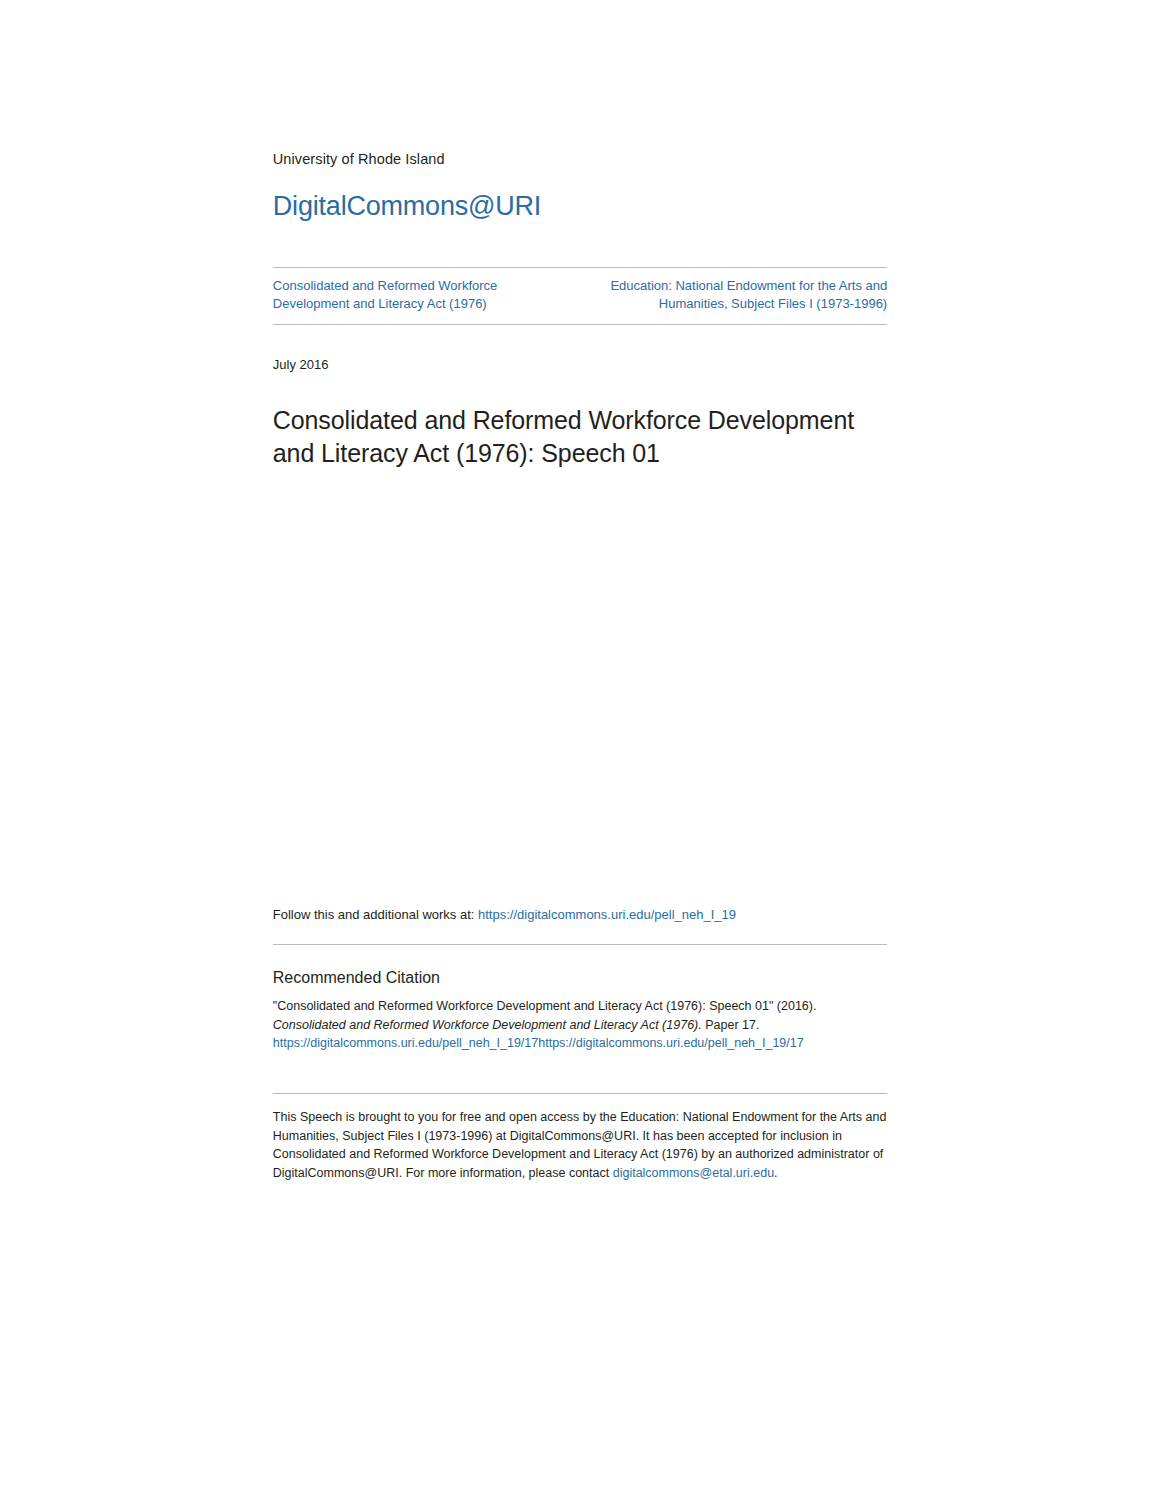University of Rhode Island
DigitalCommons@URI
Consolidated and Reformed Workforce Development and Literacy Act (1976)
Education: National Endowment for the Arts and Humanities, Subject Files I (1973-1996)
July 2016
Consolidated and Reformed Workforce Development and Literacy Act (1976): Speech 01
Follow this and additional works at: https://digitalcommons.uri.edu/pell_neh_I_19
Recommended Citation
"Consolidated and Reformed Workforce Development and Literacy Act (1976): Speech 01" (2016). Consolidated and Reformed Workforce Development and Literacy Act (1976). Paper 17.
https://digitalcommons.uri.edu/pell_neh_I_19/17 https://digitalcommons.uri.edu/pell_neh_I_19/17
This Speech is brought to you for free and open access by the Education: National Endowment for the Arts and Humanities, Subject Files I (1973-1996) at DigitalCommons@URI. It has been accepted for inclusion in Consolidated and Reformed Workforce Development and Literacy Act (1976) by an authorized administrator of DigitalCommons@URI. For more information, please contact digitalcommons@etal.uri.edu.